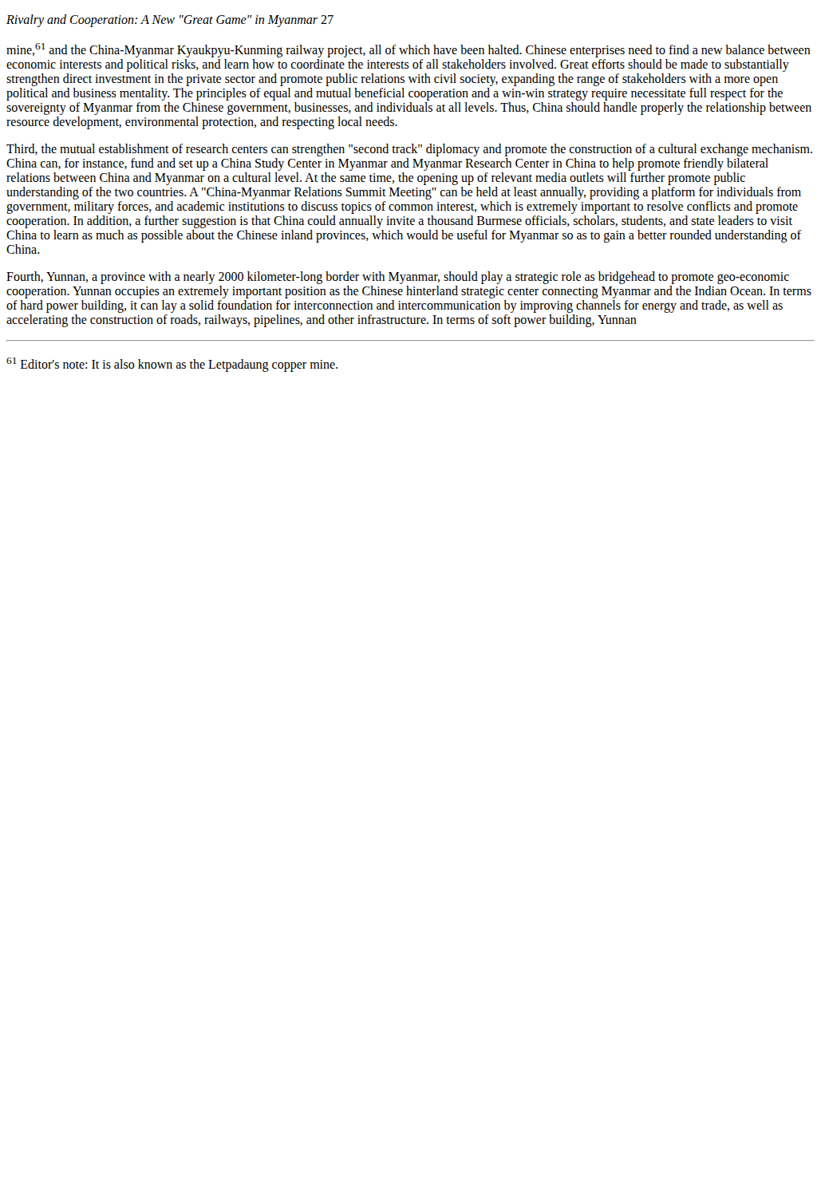Rivalry and Cooperation: A New "Great Game" in Myanmar 27
mine,61 and the China-Myanmar Kyaukpyu-Kunming railway project, all of which have been halted. Chinese enterprises need to find a new balance between economic interests and political risks, and learn how to coordinate the interests of all stakeholders involved. Great efforts should be made to substantially strengthen direct investment in the private sector and promote public relations with civil society, expanding the range of stakeholders with a more open political and business mentality. The principles of equal and mutual beneficial cooperation and a win-win strategy require necessitate full respect for the sovereignty of Myanmar from the Chinese government, businesses, and individuals at all levels. Thus, China should handle properly the relationship between resource development, environmental protection, and respecting local needs.
Third, the mutual establishment of research centers can strengthen "second track" diplomacy and promote the construction of a cultural exchange mechanism. China can, for instance, fund and set up a China Study Center in Myanmar and Myanmar Research Center in China to help promote friendly bilateral relations between China and Myanmar on a cultural level. At the same time, the opening up of relevant media outlets will further promote public understanding of the two countries. A "China-Myanmar Relations Summit Meeting" can be held at least annually, providing a platform for individuals from government, military forces, and academic institutions to discuss topics of common interest, which is extremely important to resolve conflicts and promote cooperation. In addition, a further suggestion is that China could annually invite a thousand Burmese officials, scholars, students, and state leaders to visit China to learn as much as possible about the Chinese inland provinces, which would be useful for Myanmar so as to gain a better rounded understanding of China.
Fourth, Yunnan, a province with a nearly 2000 kilometer-long border with Myanmar, should play a strategic role as bridgehead to promote geo-economic cooperation. Yunnan occupies an extremely important position as the Chinese hinterland strategic center connecting Myanmar and the Indian Ocean. In terms of hard power building, it can lay a solid foundation for interconnection and intercommunication by improving channels for energy and trade, as well as accelerating the construction of roads, railways, pipelines, and other infrastructure. In terms of soft power building, Yunnan
61 Editor's note: It is also known as the Letpadaung copper mine.